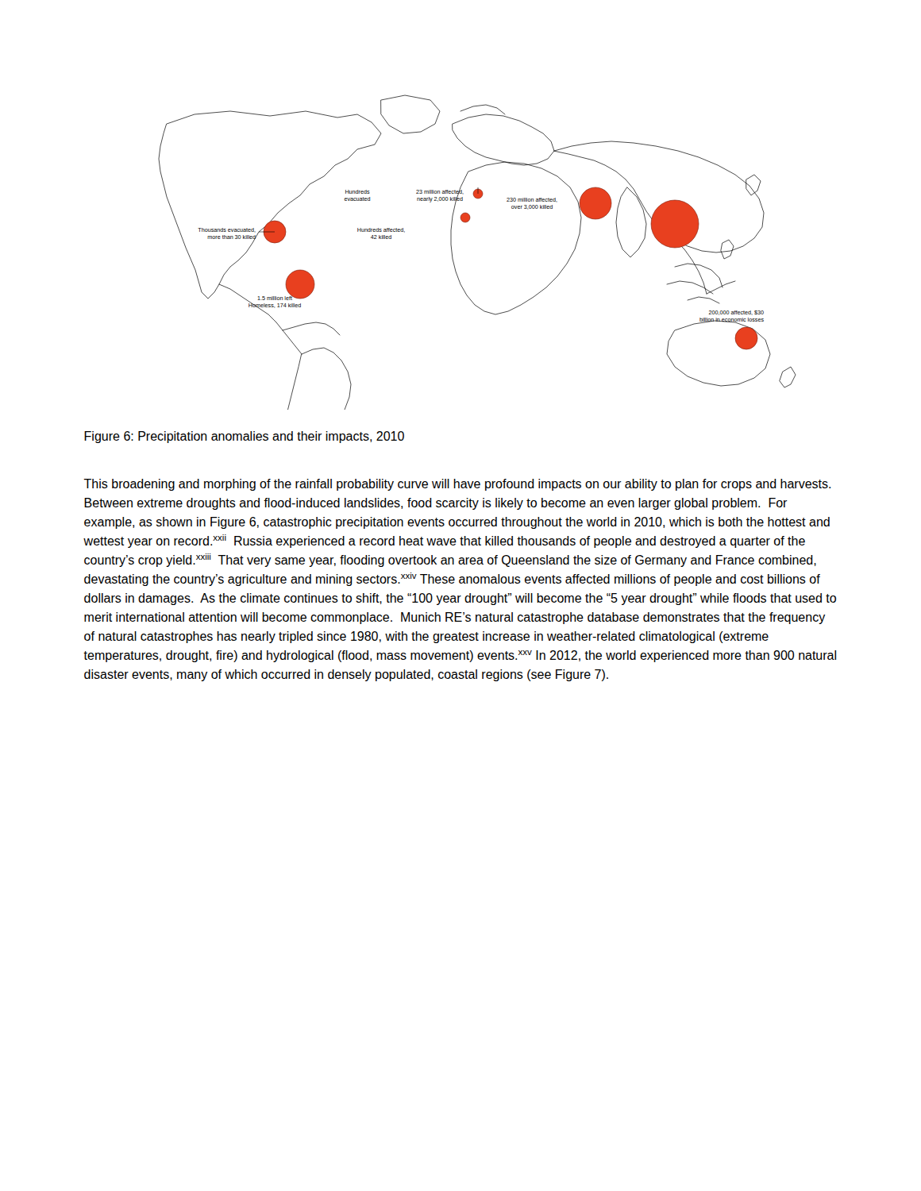Precipitation anomalies and their impacts, 2010 Outline world map. Red circles mark regions affected by extreme precipitation events in 2010, with text labels describing people affected, evacuated, killed, or economic losses. Hundreds evacuated 23 million affected, nearly 2,000 killed 230 million affected, over 3,000 killed Thousands evacuated, more than 30 killed Hundreds affected, 42 killed 1.5 million left Homeless, 174 killed 200,000 affected, $30 billion in economic losses
Figure 6: Precipitation anomalies and their impacts, 2010
This broadening and morphing of the rainfall probability curve will have profound impacts on our ability to plan for crops and harvests. Between extreme droughts and flood-induced landslides, food scarcity is likely to become an even larger global problem. For example, as shown in Figure 6, catastrophic precipitation events occurred throughout the world in 2010, which is both the hottest and wettest year on record.xxii Russia experienced a record heat wave that killed thousands of people and destroyed a quarter of the country’s crop yield.xxiii That very same year, flooding overtook an area of Queensland the size of Germany and France combined, devastating the country’s agriculture and mining sectors.xxiv These anomalous events affected millions of people and cost billions of dollars in damages. As the climate continues to shift, the “100 year drought” will become the “5 year drought” while floods that used to merit international attention will become commonplace. Munich RE’s natural catastrophe database demonstrates that the frequency of natural catastrophes has nearly tripled since 1980, with the greatest increase in weather-related climatological (extreme temperatures, drought, fire) and hydrological (flood, mass movement) events.xxv In 2012, the world experienced more than 900 natural disaster events, many of which occurred in densely populated, coastal regions (see Figure 7).